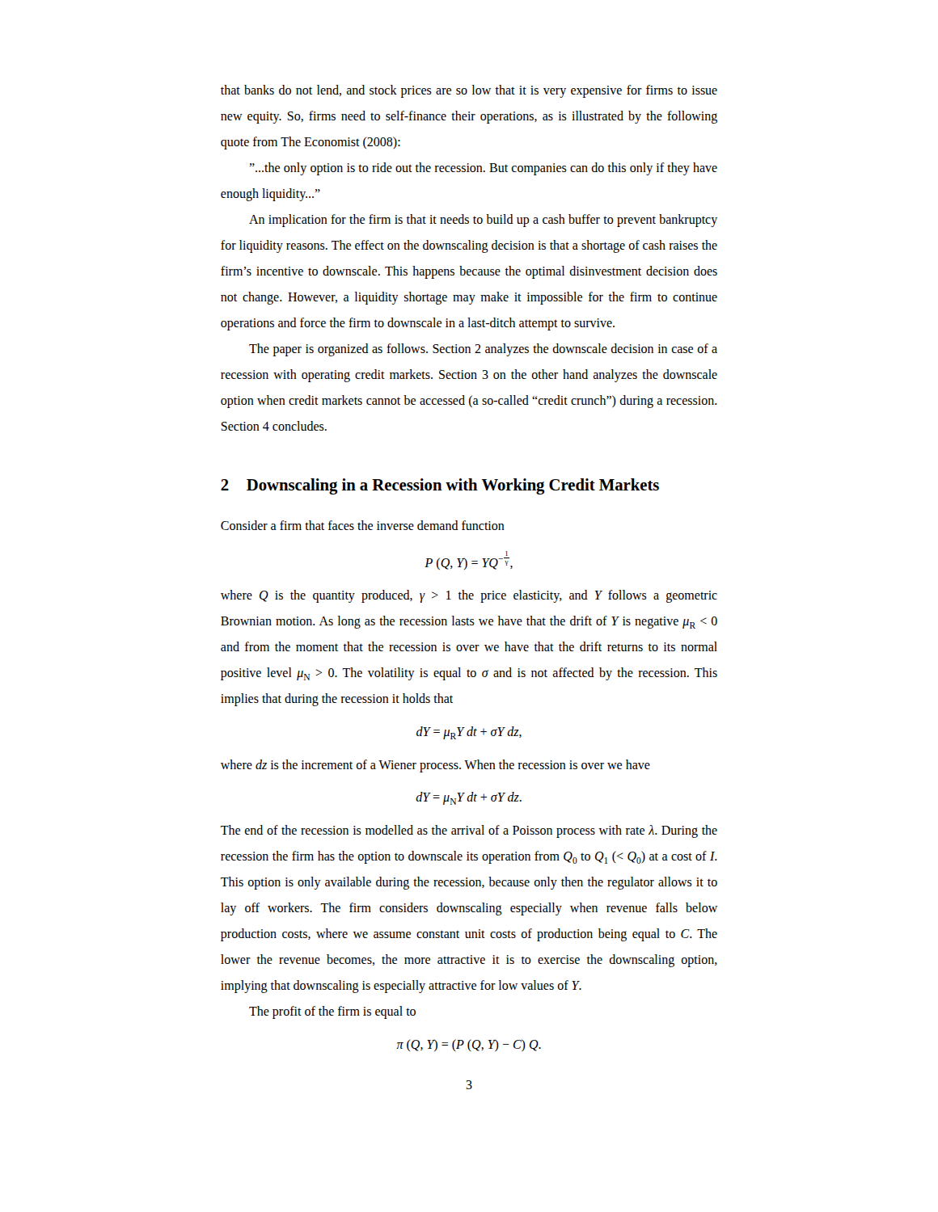that banks do not lend, and stock prices are so low that it is very expensive for firms to issue new equity. So, firms need to self-finance their operations, as is illustrated by the following quote from The Economist (2008):
”...the only option is to ride out the recession. But companies can do this only if they have enough liquidity...”
An implication for the firm is that it needs to build up a cash buffer to prevent bankruptcy for liquidity reasons. The effect on the downscaling decision is that a shortage of cash raises the firm’s incentive to downscale. This happens because the optimal disinvestment decision does not change. However, a liquidity shortage may make it impossible for the firm to continue operations and force the firm to downscale in a last-ditch attempt to survive.
The paper is organized as follows. Section 2 analyzes the downscale decision in case of a recession with operating credit markets. Section 3 on the other hand analyzes the downscale option when credit markets cannot be accessed (a so-called “credit crunch”) during a recession. Section 4 concludes.
2 Downscaling in a Recession with Working Credit Markets
Consider a firm that faces the inverse demand function
P (Q, Y) = YQ−1 γ,
where Q is the quantity produced, γ > 1 the price elasticity, and Y follows a geometric Brownian motion. As long as the recession lasts we have that the drift of Y is negative μR < 0 and from the moment that the recession is over we have that the drift returns to its normal positive level μN > 0. The volatility is equal to σ and is not affected by the recession. This implies that during the recession it holds that
dY = μRY dt + σY dz,
where dz is the increment of a Wiener process. When the recession is over we have
dY = μNY dt + σY dz.
The end of the recession is modelled as the arrival of a Poisson process with rate λ. During the recession the firm has the option to downscale its operation from Q0 to Q1 (< Q0) at a cost of I. This option is only available during the recession, because only then the regulator allows it to lay off workers. The firm considers downscaling especially when revenue falls below production costs, where we assume constant unit costs of production being equal to C. The lower the revenue becomes, the more attractive it is to exercise the downscaling option, implying that downscaling is especially attractive for low values of Y.
The profit of the firm is equal to
π (Q, Y) = (P (Q, Y) − C) Q.
3